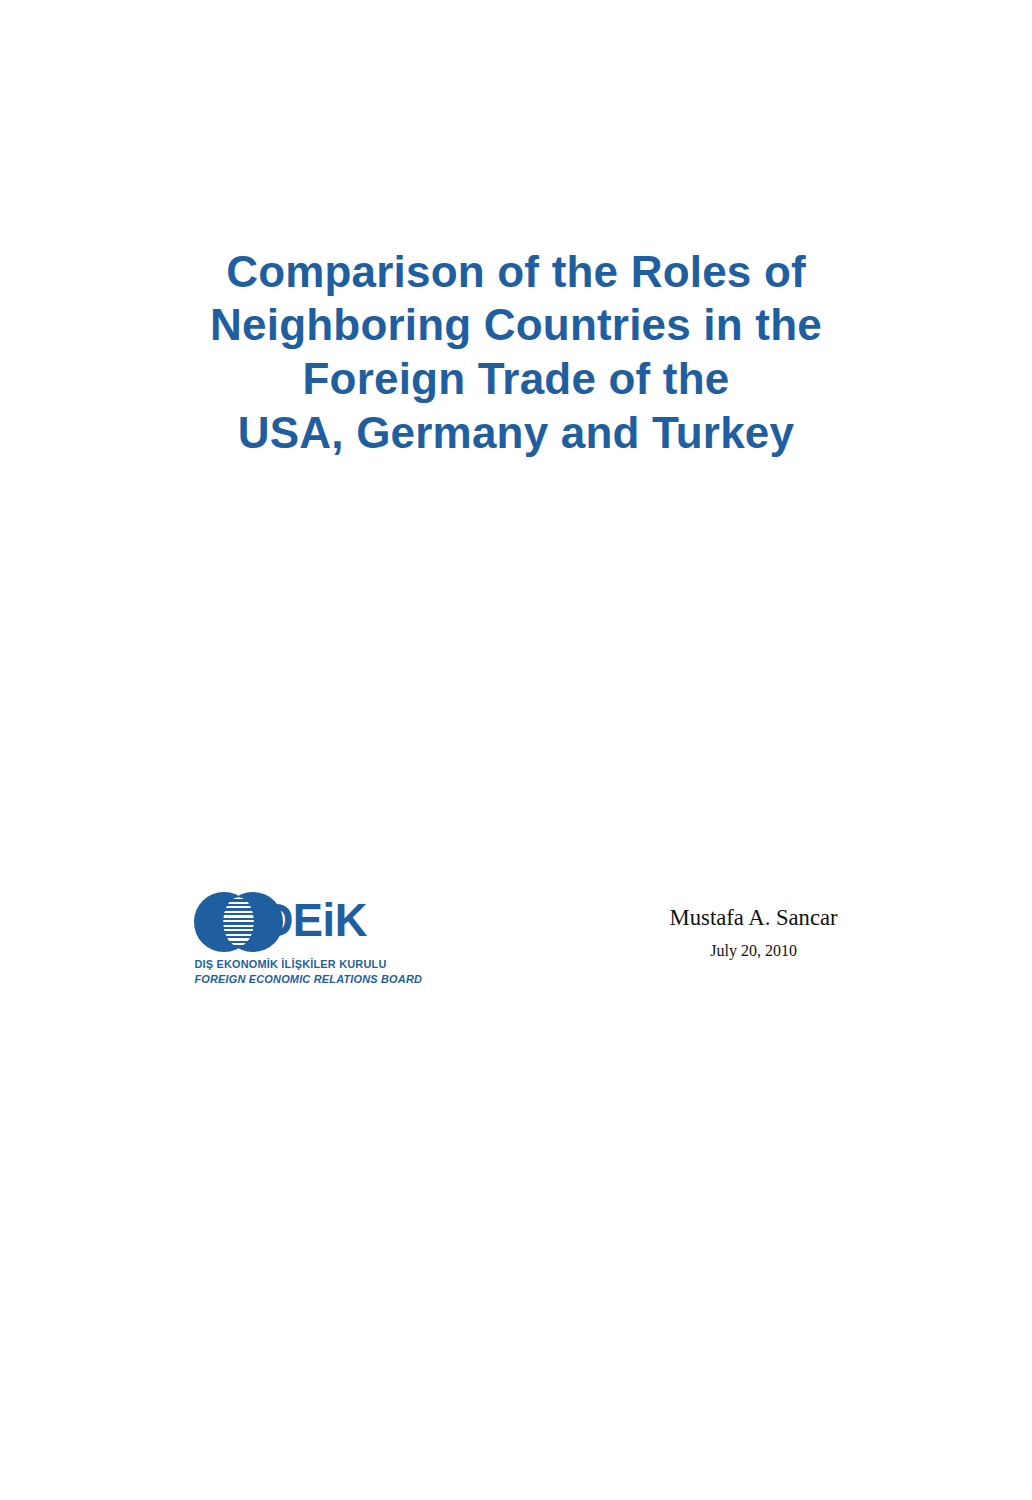Comparison of the Roles of Neighboring Countries in the Foreign Trade of the
USA, Germany and Turkey
DEi K
DIŞ EKONOMİK İLİŞKİLER KURULU
FOREIGN ECONOMIC RELATIONS BOARD
Mustafa A. Sancar
July 20, 2010